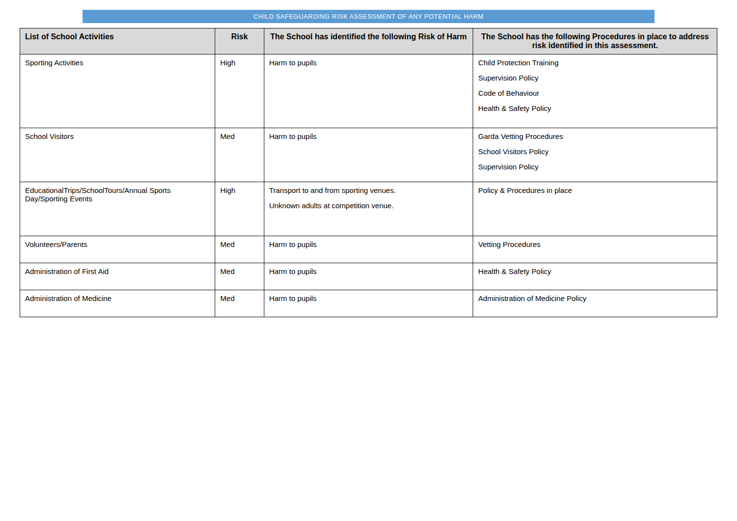CHILD SAFEGUARDING RISK ASSESSMENT OF ANY POTENTIAL HARM
| List of School Activities | Risk | The School has identified the following Risk of Harm | The School has the following Procedures in place to address risk identified in this assessment. |
| --- | --- | --- | --- |
| Sporting Activities | High | Harm to pupils | Child Protection Training Supervision Policy Code of Behaviour Health & Safety Policy |
| School Visitors | Med | Harm to pupils | Garda Vetting Procedures School Visitors Policy Supervision Policy |
| EducationalTrips/SchoolTours/Annual Sports Day/Sporting Events | High | Transport to and from sporting venues. Unknown adults at competition venue. | Policy & Procedures in place |
| Volunteers/Parents | Med | Harm to pupils | Vetting Procedures |
| Administration of First Aid | Med | Harm to pupils | Health & Safety Policy |
| Administration of Medicine | Med | Harm to pupils | Administration of Medicine Policy |